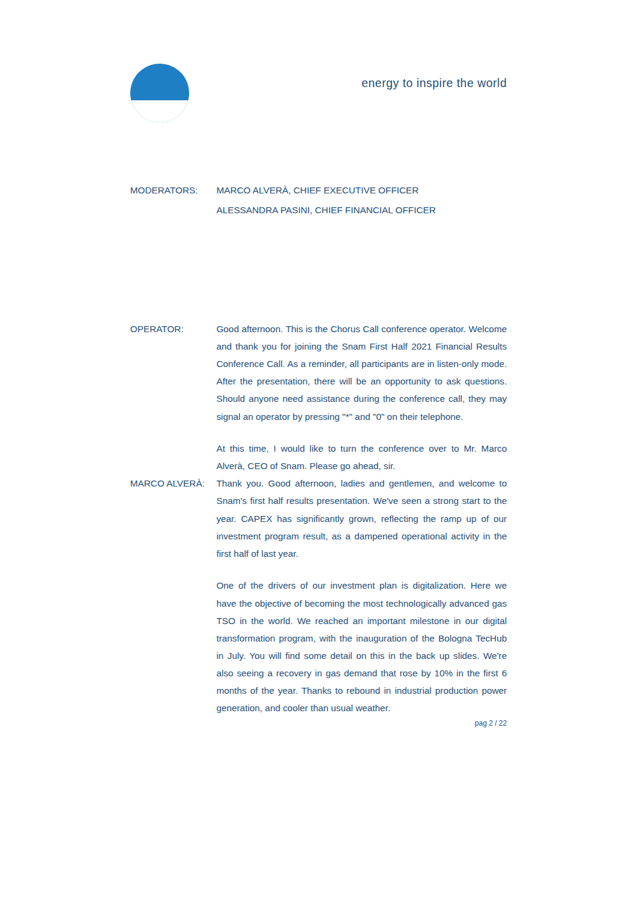energy to inspire the world
MODERATORS:
MARCO ALVERÀ, CHIEF EXECUTIVE OFFICER
ALESSANDRA PASINI, CHIEF FINANCIAL OFFICER
OPERATOR:
Good afternoon. This is the Chorus Call conference operator. Welcome and thank you for joining the Snam First Half 2021 Financial Results Conference Call. As a reminder, all participants are in listen-only mode. After the presentation, there will be an opportunity to ask questions. Should anyone need assistance during the conference call, they may signal an operator by pressing "*" and "0" on their telephone.
At this time, I would like to turn the conference over to Mr. Marco Alverà, CEO of Snam. Please go ahead, sir.
MARCO ALVERÀ:
Thank you. Good afternoon, ladies and gentlemen, and welcome to Snam's first half results presentation. We've seen a strong start to the year. CAPEX has significantly grown, reflecting the ramp up of our investment program result, as a dampened operational activity in the first half of last year.
One of the drivers of our investment plan is digitalization. Here we have the objective of becoming the most technologically advanced gas TSO in the world. We reached an important milestone in our digital transformation program, with the inauguration of the Bologna TecHub in July. You will find some detail on this in the back up slides. We're also seeing a recovery in gas demand that rose by 10% in the first 6 months of the year. Thanks to rebound in industrial production power generation, and cooler than usual weather.
pag 2 / 22